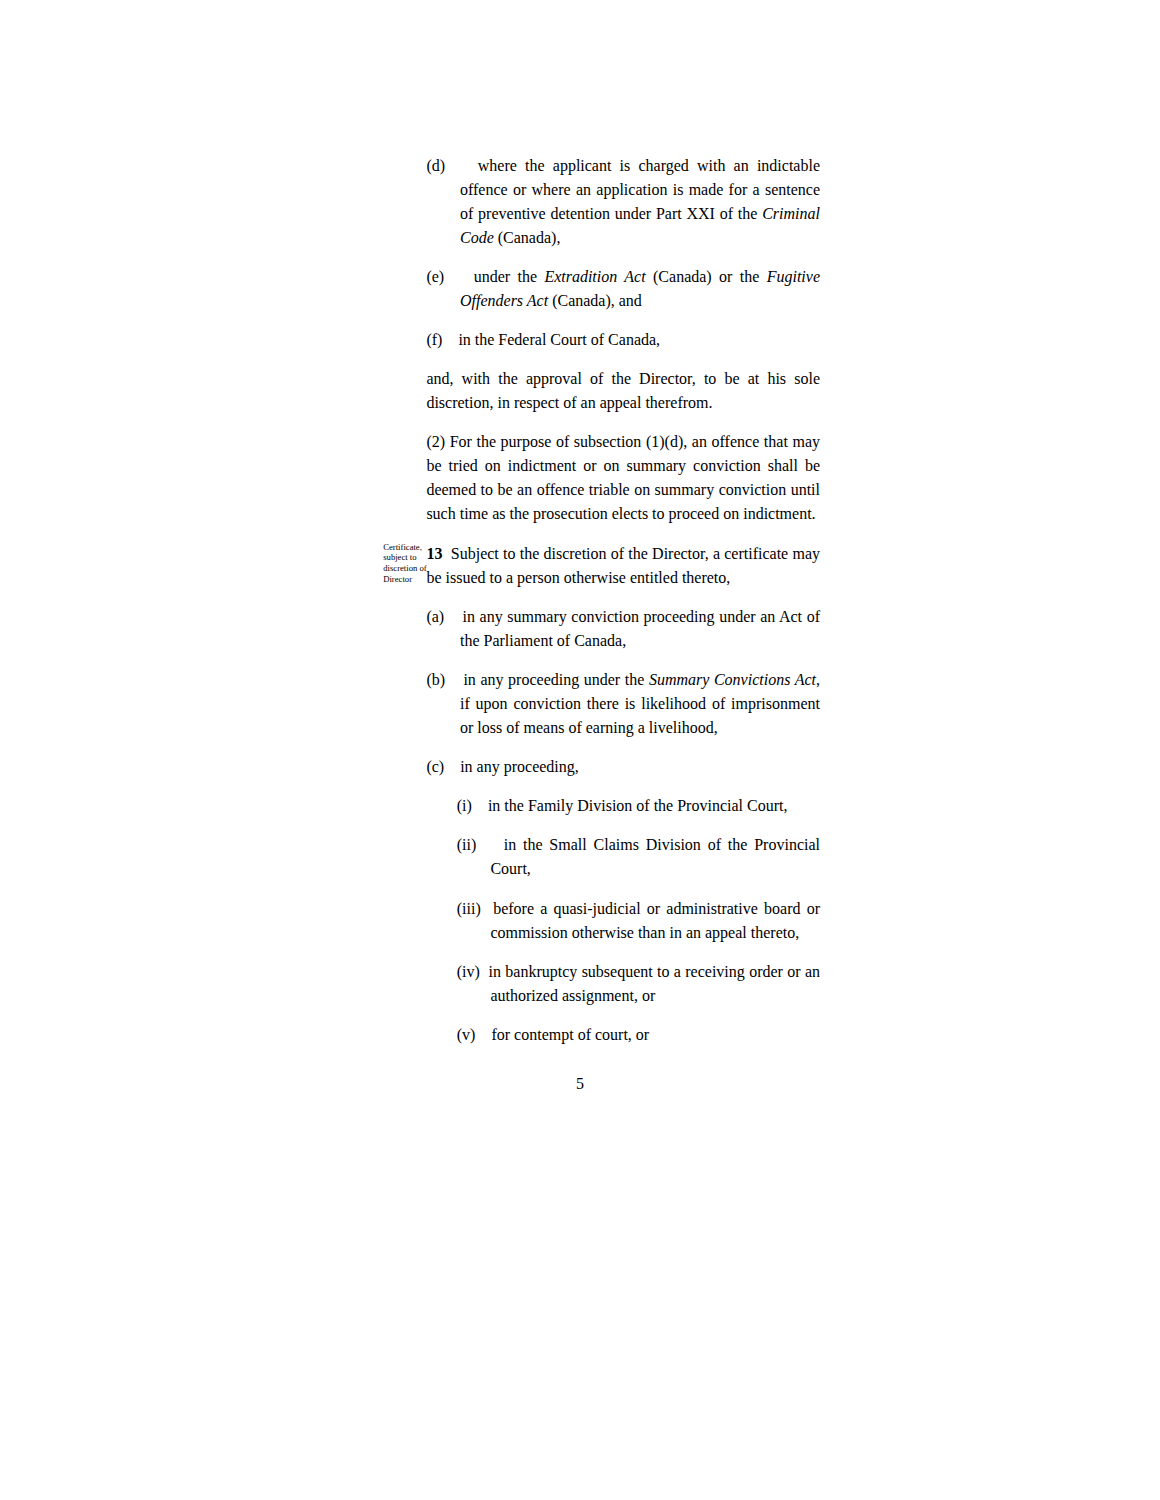(d) where the applicant is charged with an indictable offence or where an application is made for a sentence of preventive detention under Part XXI of the Criminal Code (Canada),
(e) under the Extradition Act (Canada) or the Fugitive Offenders Act (Canada), and
(f) in the Federal Court of Canada,
and, with the approval of the Director, to be at his sole discretion, in respect of an appeal therefrom.
(2) For the purpose of subsection (1)(d), an offence that may be tried on indictment or on summary conviction shall be deemed to be an offence triable on summary conviction until such time as the prosecution elects to proceed on indictment.
Certificate,
subject to
discretion of
Director
13 Subject to the discretion of the Director, a certificate may be issued to a person otherwise entitled thereto,
(a) in any summary conviction proceeding under an Act of the Parliament of Canada,
(b) in any proceeding under the Summary Convictions Act, if upon conviction there is likelihood of imprisonment or loss of means of earning a livelihood,
(c) in any proceeding,
(i) in the Family Division of the Provincial Court,
(ii) in the Small Claims Division of the Provincial Court,
(iii) before a quasi-judicial or administrative board or commission otherwise than in an appeal thereto,
(iv) in bankruptcy subsequent to a receiving order or an authorized assignment, or
(v) for contempt of court, or
5